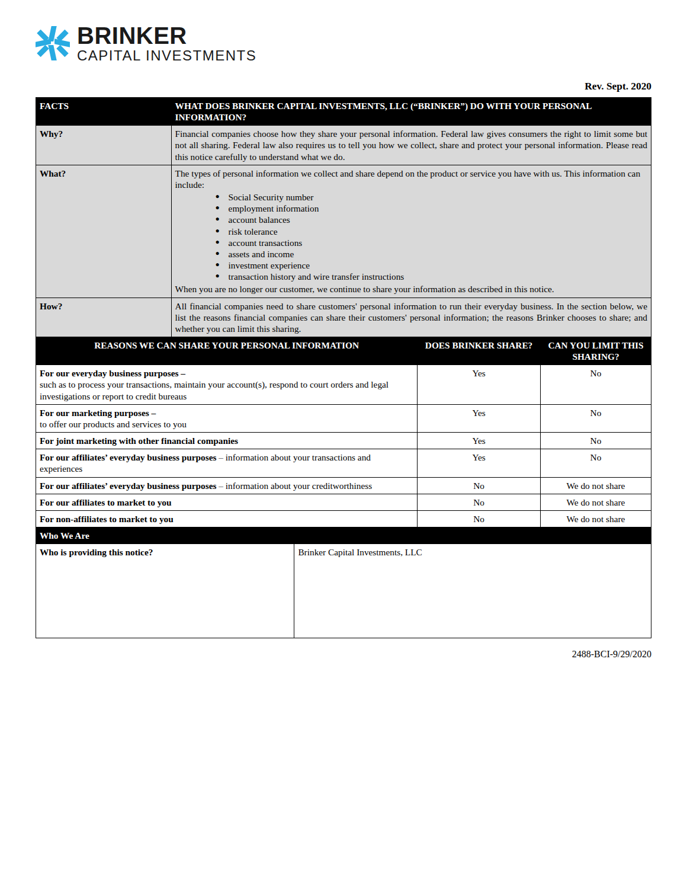BRINKER
CAPITAL INVESTMENTS
Rev. Sept. 2020
| FACTS | WHAT DOES BRINKER CAPITAL INVESTMENTS, LLC (“BRINKER”) DO WITH YOUR PERSONAL INFORMATION? |
| Why? | Financial companies choose how they share your personal information. Federal law gives consumers the right to limit some but not all sharing. Federal law also requires us to tell you how we collect, share and protect your personal information. Please read this notice carefully to understand what we do. |
| What? | The types of personal information we collect and share depend on the product or service you have with us. This information can include: Social Security number employment information account balances risk tolerance account transactions assets and income investment experience transaction history and wire transfer instructions When you are no longer our customer, we continue to share your information as described in this notice. |
| How? | All financial companies need to share customers' personal information to run their everyday business. In the section below, we list the reasons financial companies can share their customers' personal information; the reasons Brinker chooses to share; and whether you can limit this sharing. |
| REASONS WE CAN SHARE YOUR PERSONAL INFORMATION | DOES BRINKER SHARE? | CAN YOU LIMIT THIS SHARING? |
| For our everyday business purposes – such as to process your transactions, maintain your account(s), respond to court orders and legal investigations or report to credit bureaus | Yes | No |
| For our marketing purposes – to offer our products and services to you | Yes | No |
| For joint marketing with other financial companies | Yes | No |
| For our affiliates’ everyday business purposes – information about your transactions and experiences | Yes | No |
| For our affiliates’ everyday business purposes – information about your creditworthiness | No | We do not share |
| For our affiliates to market to you | No | We do not share |
| For non-affiliates to market to you | No | We do not share |
| Who We Are |
| Who is providing this notice? | Brinker Capital Investments, LLC |
2488-BCI-9/29/2020